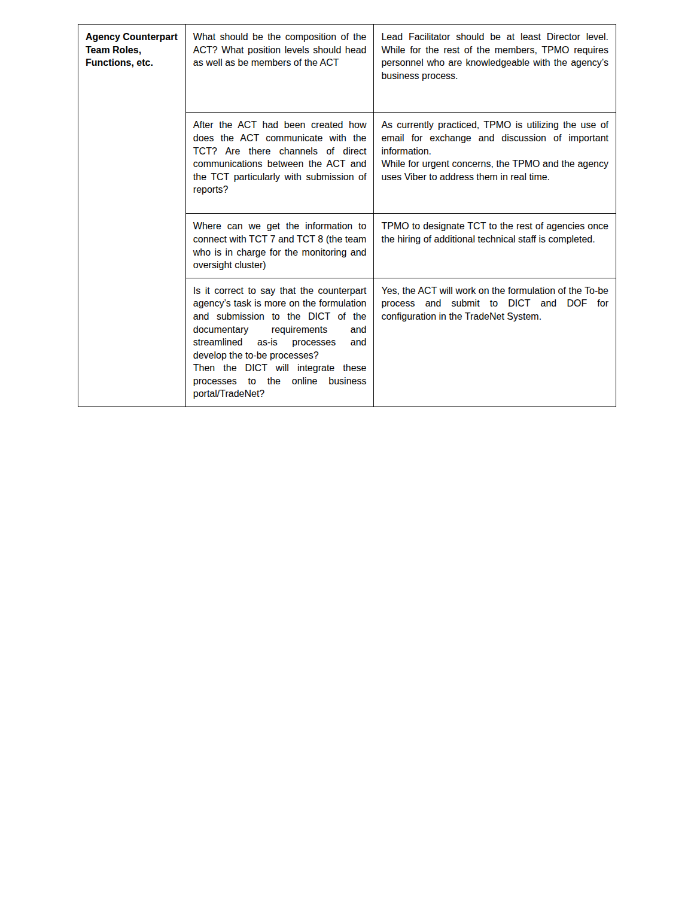| Agency Counterpart Team Roles, Functions, etc. | What should be the composition of the ACT? What position levels should head as well as be members of the ACT | Lead Facilitator should be at least Director level. While for the rest of the members, TPMO requires personnel who are knowledgeable with the agency’s business process. |
| After the ACT had been created how does the ACT communicate with the TCT? Are there channels of direct communications between the ACT and the TCT particularly with submission of reports? | As currently practiced, TPMO is utilizing the use of email for exchange and discussion of important information. While for urgent concerns, the TPMO and the agency uses Viber to address them in real time. |
| Where can we get the information to connect with TCT 7 and TCT 8 (the team who is in charge for the monitoring and oversight cluster) | TPMO to designate TCT to the rest of agencies once the hiring of additional technical staff is completed. |
| Is it correct to say that the counterpart agency’s task is more on the formulation and submission to the DICT of the documentary requirements and streamlined as-is processes and develop the to-be processes? Then the DICT will integrate these processes to the online business portal/TradeNet? | Yes, the ACT will work on the formulation of the To-be process and submit to DICT and DOF for configuration in the TradeNet System. |